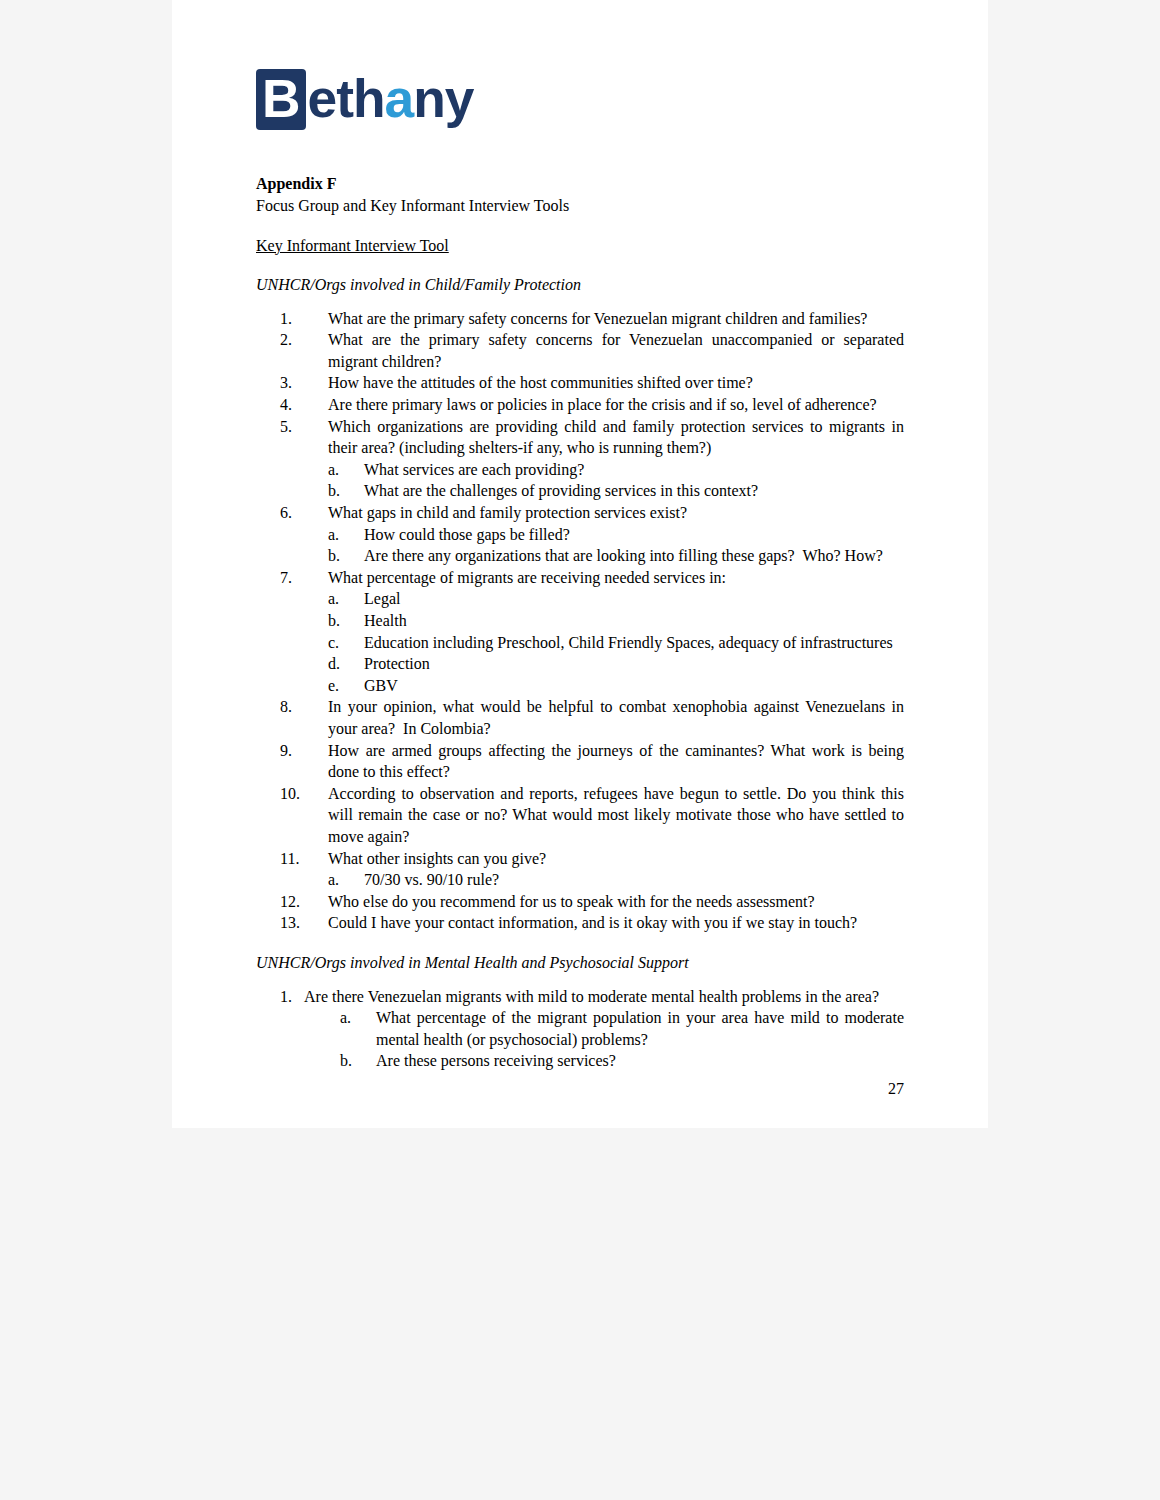Beth any
Appendix F
Focus Group and Key Informant Interview Tools
Key Informant Interview Tool
UNHCR/Orgs involved in Child/Family Protection
What are the primary safety concerns for Venezuelan migrant children and families?
What are the primary safety concerns for Venezuelan unaccompanied or separated migrant children?
How have the attitudes of the host communities shifted over time?
Are there primary laws or policies in place for the crisis and if so, level of adherence?
Which organizations are providing child and family protection services to migrants in their area? (including shelters-if any, who is running them?)
What services are each providing?
What are the challenges of providing services in this context?
What gaps in child and family protection services exist?
How could those gaps be filled?
Are there any organizations that are looking into filling these gaps? Who? How?
What percentage of migrants are receiving needed services in:
Legal
Health
Education including Preschool, Child Friendly Spaces, adequacy of infrastructures
Protection
GBV
In your opinion, what would be helpful to combat xenophobia against Venezuelans in your area? In Colombia?
How are armed groups affecting the journeys of the caminantes? What work is being done to this effect?
According to observation and reports, refugees have begun to settle. Do you think this will remain the case or no? What would most likely motivate those who have settled to move again?
What other insights can you give?
70/30 vs. 90/10 rule?
Who else do you recommend for us to speak with for the needs assessment?
Could I have your contact information, and is it okay with you if we stay in touch?
UNHCR/Orgs involved in Mental Health and Psychosocial Support
Are there Venezuelan migrants with mild to moderate mental health problems in the area?
What percentage of the migrant population in your area have mild to moderate mental health (or psychosocial) problems?
Are these persons receiving services?
27